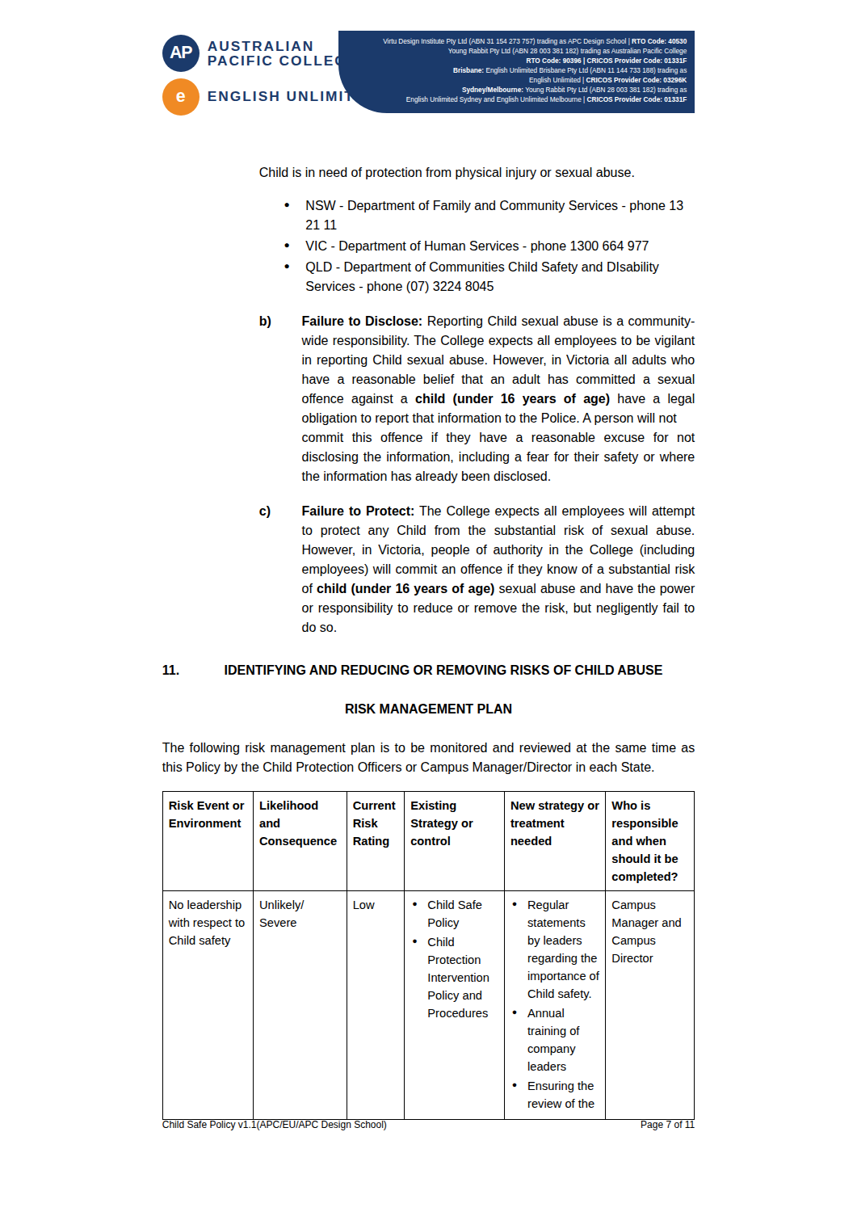AP
AUSTRALIAN
PACIFIC COLLEGE
e
ENGLISH UNLIMITED
Virtu Design Institute Pty Ltd (ABN 31 154 273 757) trading as APC Design School | RTO Code: 40530
Young Rabbit Pty Ltd (ABN 28 003 381 182) trading as Australian Pacific College
RTO Code: 90396 | CRICOS Provider Code: 01331F
Brisbane: English Unlimited Brisbane Pty Ltd (ABN 11 144 733 188) trading as
English Unlimited | CRICOS Provider Code: 03296K
Sydney/Melbourne: Young Rabbit Pty Ltd (ABN 28 003 381 182) trading as
English Unlimited Sydney and English Unlimited Melbourne | CRICOS Provider Code: 01331F
Child is in need of protection from physical injury or sexual abuse.
NSW - Department of Family and Community Services - phone 13 21 11
VIC - Department of Human Services - phone 1300 664 977
QLD - Department of Communities Child Safety and DIsability Services - phone (07) 3224 8045
b)
Failure to Disclose: Reporting Child sexual abuse is a community-wide responsibility. The College expects all employees to be vigilant in reporting Child sexual abuse. However, in Victoria all adults who have a reasonable belief that an adult has committed a sexual offence against a child (under 16 years of age) have a legal obligation to report that information to the Police. A person will not
commit this offence if they have a reasonable excuse for not disclosing the information, including a fear for their safety or where the information has already been disclosed.
c)
Failure to Protect: The College expects all employees will attempt to protect any Child from the substantial risk of sexual abuse. However, in Victoria, people of authority in the College (including employees) will commit an offence if they know of a substantial risk of child (under 16 years of age) sexual abuse and have the power or responsibility to reduce or remove the risk, but negligently fail to do so.
11. IDENTIFYING AND REDUCING OR REMOVING RISKS OF CHILD ABUSE
RISK MANAGEMENT PLAN
The following risk management plan is to be monitored and reviewed at the same time as this Policy by the Child Protection Officers or Campus Manager/Director in each State.
| Risk Event or Environment | Likelihood and Consequence | Current Risk Rating | Existing Strategy or control | New strategy or treatment needed | Who is responsible and when should it be completed? |
| --- | --- | --- | --- | --- | --- |
| No leadership with respect to Child safety | Unlikely/ Severe | Low | Child Safe Policy Child Protection Intervention Policy and Procedures | Regular statements by leaders regarding the importance of Child safety. Annual training of company leaders Ensuring the review of the | Campus Manager and Campus Director |
Child Safe Policy v1.1(APC/EU/APC Design School) Page 7 of 11